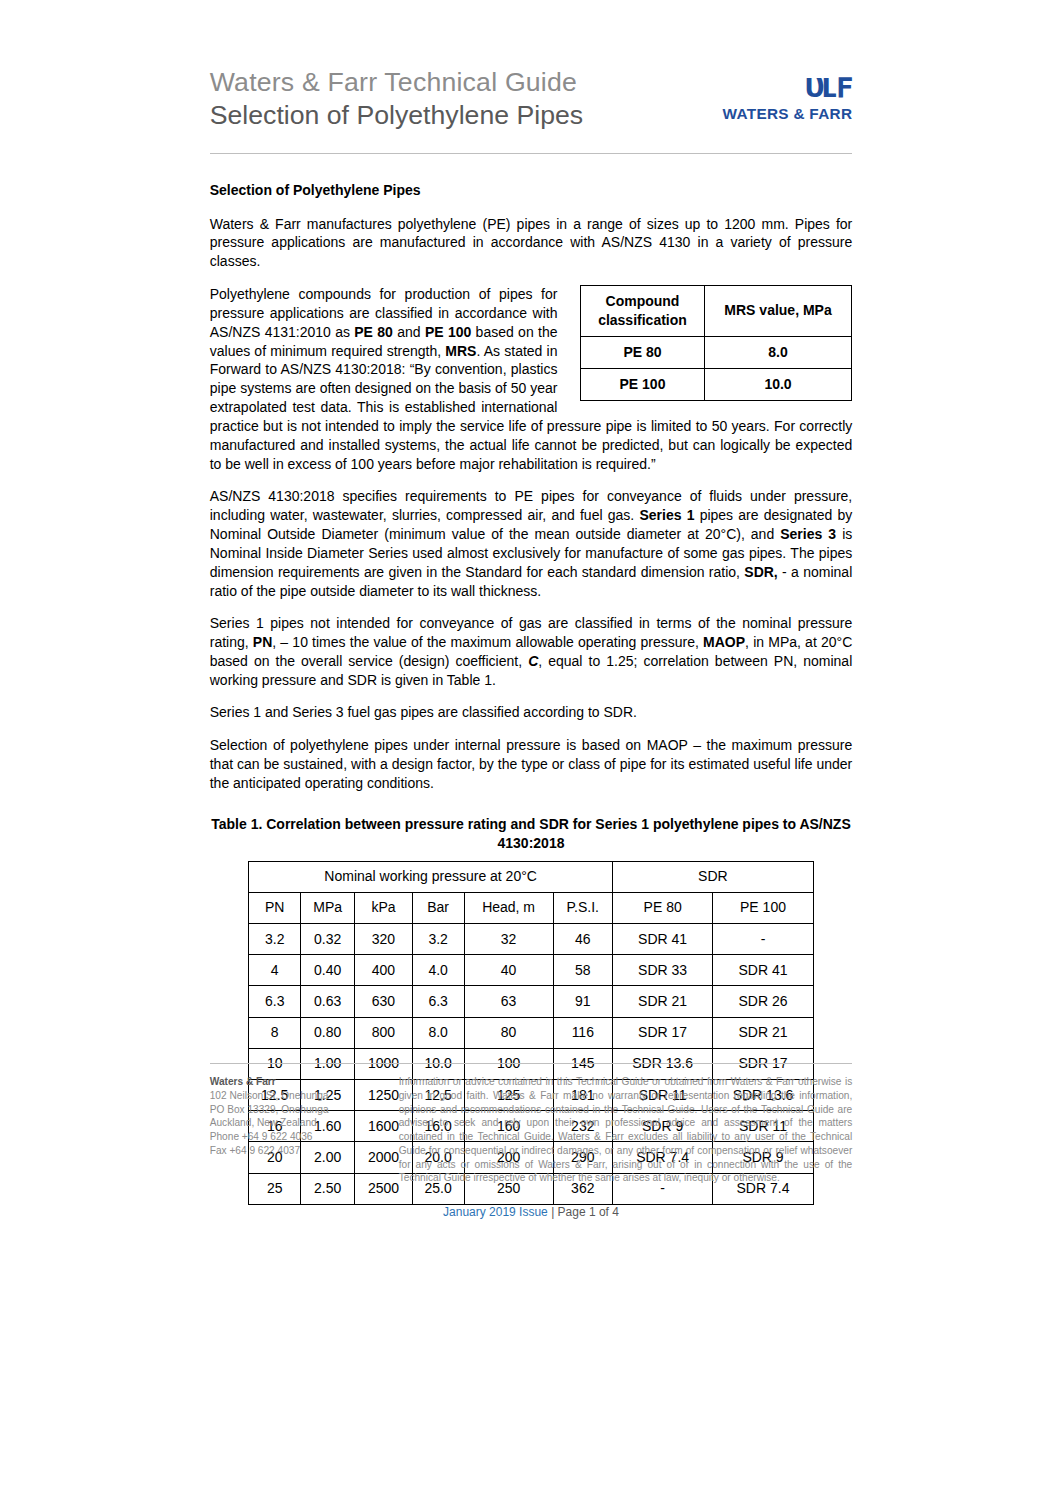Waters & Farr Technical Guide
Selection of Polyethylene Pipes
ᴜʟꜰ
WATERS & FARR
Selection of Polyethylene Pipes
Waters & Farr manufactures polyethylene (PE) pipes in a range of sizes up to 1200 mm. Pipes for pressure applications are manufactured in accordance with AS/NZS 4130 in a variety of pressure classes.
| Compound classification | MRS value, MPa |
| --- | --- |
| PE 80 | 8.0 |
| PE 100 | 10.0 |
Polyethylene compounds for production of pipes for pressure applications are classified in accordance with AS/NZS 4131:2010 as PE 80 and PE 100 based on the values of minimum required strength, MRS. As stated in Forward to AS/NZS 4130:2018: “By convention, plastics pipe systems are often designed on the basis of 50 year extrapolated test data. This is established international practice but is not intended to imply the service life of pressure pipe is limited to 50 years. For correctly manufactured and installed systems, the actual life cannot be predicted, but can logically be expected to be well in excess of 100 years before major rehabilitation is required.”
AS/NZS 4130:2018 specifies requirements to PE pipes for conveyance of fluids under pressure, including water, wastewater, slurries, compressed air, and fuel gas. Series 1 pipes are designated by Nominal Outside Diameter (minimum value of the mean outside diameter at 20°C), and Series 3 is Nominal Inside Diameter Series used almost exclusively for manufacture of some gas pipes. The pipes dimension requirements are given in the Standard for each standard dimension ratio, SDR, - a nominal ratio of the pipe outside diameter to its wall thickness.
Series 1 pipes not intended for conveyance of gas are classified in terms of the nominal pressure rating, PN, – 10 times the value of the maximum allowable operating pressure, MAOP, in MPa, at 20°C based on the overall service (design) coefficient, C, equal to 1.25; correlation between PN, nominal working pressure and SDR is given in Table 1.
Series 1 and Series 3 fuel gas pipes are classified according to SDR.
Selection of polyethylene pipes under internal pressure is based on MAOP – the maximum pressure that can be sustained, with a design factor, by the type or class of pipe for its estimated useful life under the anticipated operating conditions.
Table 1. Correlation between pressure rating and SDR for Series 1 polyethylene pipes to AS/NZS 4130:2018
| Nominal working pressure at 20°C | SDR |
| --- | --- |
| PN | MPa | kPa | Bar | Head, m | P.S.I. | PE 80 | PE 100 |
| 3.2 | 0.32 | 320 | 3.2 | 32 | 46 | SDR 41 | - |
| 4 | 0.40 | 400 | 4.0 | 40 | 58 | SDR 33 | SDR 41 |
| 6.3 | 0.63 | 630 | 6.3 | 63 | 91 | SDR 21 | SDR 26 |
| 8 | 0.80 | 800 | 8.0 | 80 | 116 | SDR 17 | SDR 21 |
| 10 | 1.00 | 1000 | 10.0 | 100 | 145 | SDR 13.6 | SDR 17 |
| 12.5 | 1.25 | 1250 | 12.5 | 125 | 181 | SDR 11 | SDR 13.6 |
| 16 | 1.60 | 1600 | 16.0 | 160 | 232 | SDR 9 | SDR 11 |
| 20 | 2.00 | 2000 | 20.0 | 200 | 290 | SDR 7.4 | SDR 9 |
| 25 | 2.50 | 2500 | 25.0 | 250 | 362 | - | SDR 7.4 |
Waters & Farr
102 Neilson St, Onehunga
PO Box 13329, Onehunga
Auckland, New Zealand
Phone +64 9 622 4036
Fax +64 9 622 4037
Information or advice contained in this Technical Guide or obtained from Waters & Farr otherwise is given in good faith. Waters & Farr make no warranty or representation regarding the information, opinions and recommendations contained in the Technical Guide. Users of the Technical Guide are advised to seek and rely upon their own professional advice and assessment of the matters contained in the Technical Guide. Waters & Farr excludes all liability to any user of the Technical Guide for consequential or indirect damages, or any other form of compensation or relief whatsoever for any acts or omissions of Waters & Farr, arising out of or in connection with the use of the Technical Guide irrespective of whether the same arises at law, inequity or otherwise.
January 2019 Issue | Page 1 of 4